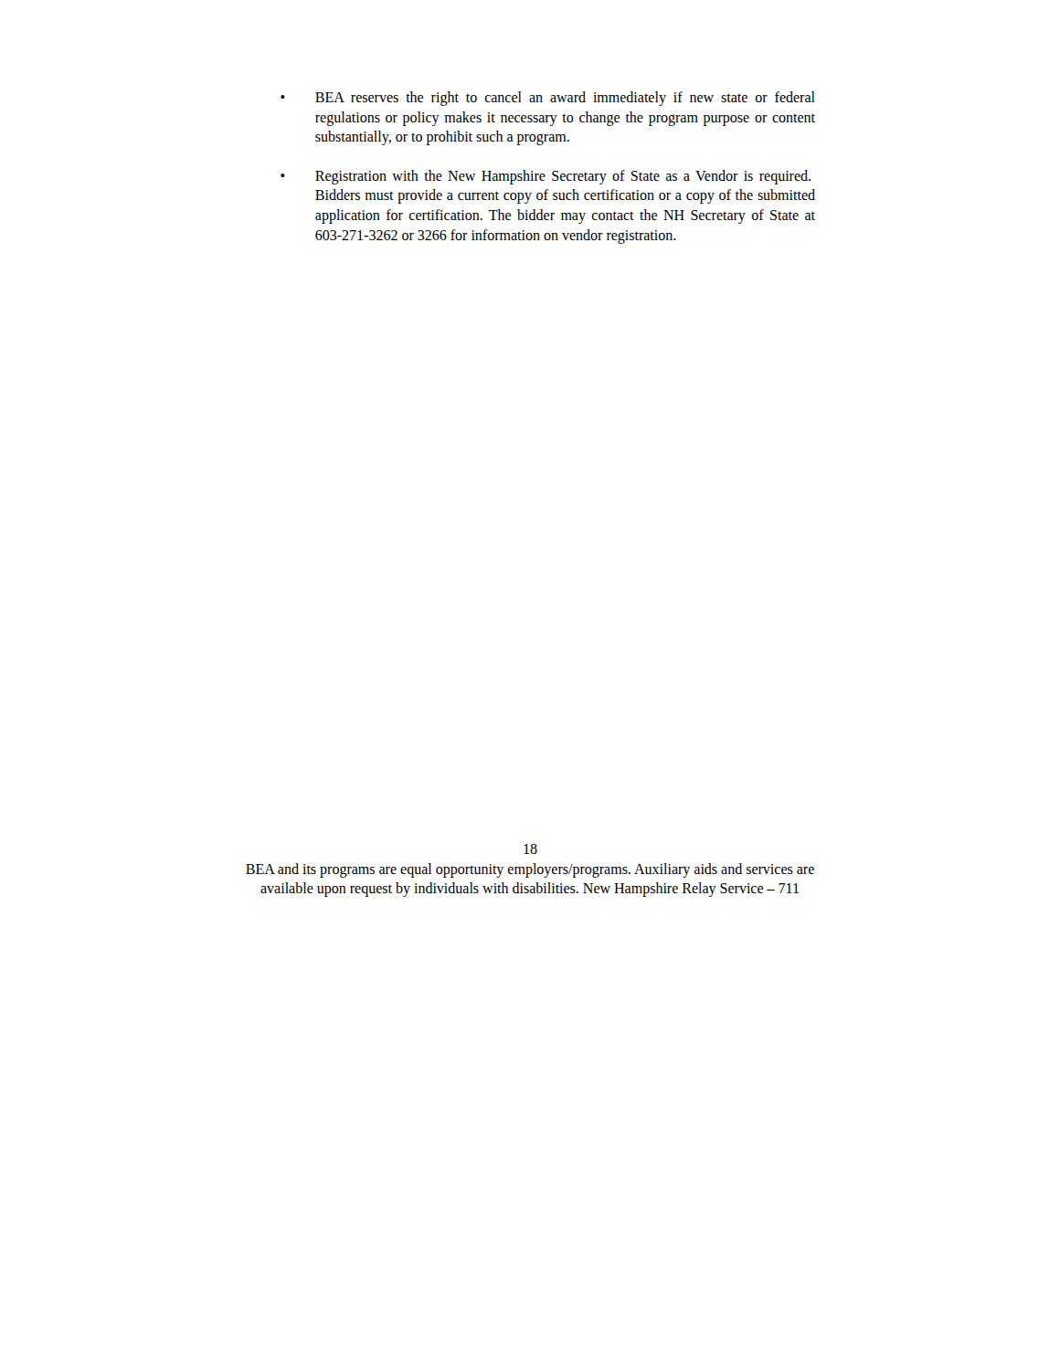BEA reserves the right to cancel an award immediately if new state or federal regulations or policy makes it necessary to change the program purpose or content substantially, or to prohibit such a program.
Registration with the New Hampshire Secretary of State as a Vendor is required. Bidders must provide a current copy of such certification or a copy of the submitted application for certification. The bidder may contact the NH Secretary of State at 603-271-3262 or 3266 for information on vendor registration.
18
BEA and its programs are equal opportunity employers/programs. Auxiliary aids and services are
available upon request by individuals with disabilities. New Hampshire Relay Service – 711